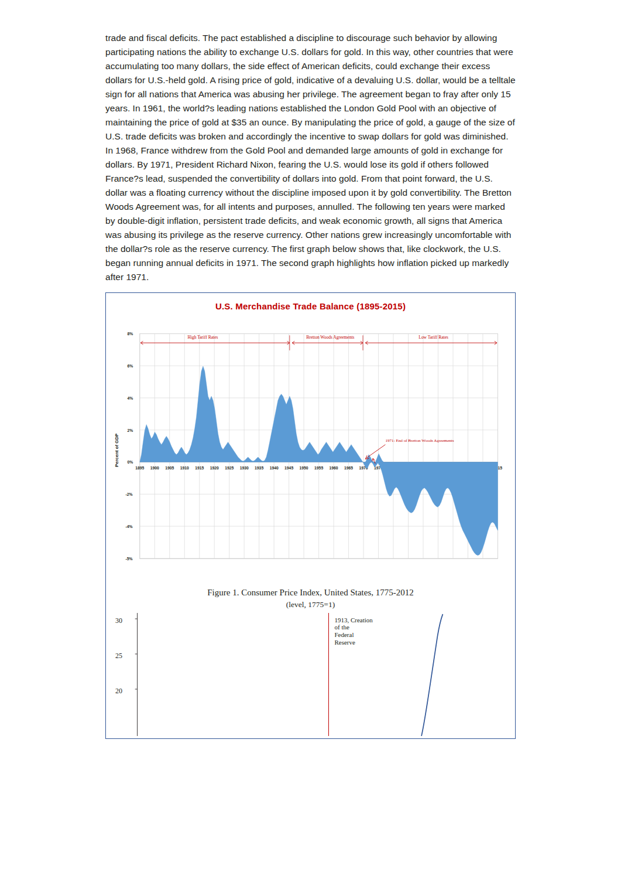trade and fiscal deficits. The pact established a discipline to discourage such behavior by allowing participating nations the ability to exchange U.S. dollars for gold. In this way, other countries that were accumulating too many dollars, the side effect of American deficits, could exchange their excess dollars for U.S.-held gold. A rising price of gold, indicative of a devaluing U.S. dollar, would be a telltale sign for all nations that America was abusing her privilege. The agreement began to fray after only 15 years. In 1961, the world?s leading nations established the London Gold Pool with an objective of maintaining the price of gold at $35 an ounce. By manipulating the price of gold, a gauge of the size of U.S. trade deficits was broken and accordingly the incentive to swap dollars for gold was diminished. In 1968, France withdrew from the Gold Pool and demanded large amounts of gold in exchange for dollars. By 1971, President Richard Nixon, fearing the U.S. would lose its gold if others followed France?s lead, suspended the convertibility of dollars into gold. From that point forward, the U.S. dollar was a floating currency without the discipline imposed upon it by gold convertibility. The Bretton Woods Agreement was, for all intents and purposes, annulled. The following ten years were marked by double-digit inflation, persistent trade deficits, and weak economic growth, all signs that America was abusing its privilege as the reserve currency. Other nations grew increasingly uncomfortable with the dollar?s role as the reserve currency. The first graph below shows that, like clockwork, the U.S. began running annual deficits in 1971. The second graph highlights how inflation picked up markedly after 1971.
U.S. Merchandise Trade Balance (1895-2015)
Percent of GDP 8% 6% 4% 2% 0% -2% -4% -5% 1895 1900 1905 1910 1915 1920 1925 1930 1935 1940 1945 1950 1955 1960 1965 1970 1975 1980 1985 1990 1995 2000 2005 2010 2015 High Tariff Rates Bretton Woods Agreements Low Tariff Rates 1971: End of Bretton Woods Agreements
Figure 1. Consumer Price Index, United States, 1775-2012
(level, 1775=1)
30
25
20
1913, Creation
of the
Federal
Reserve